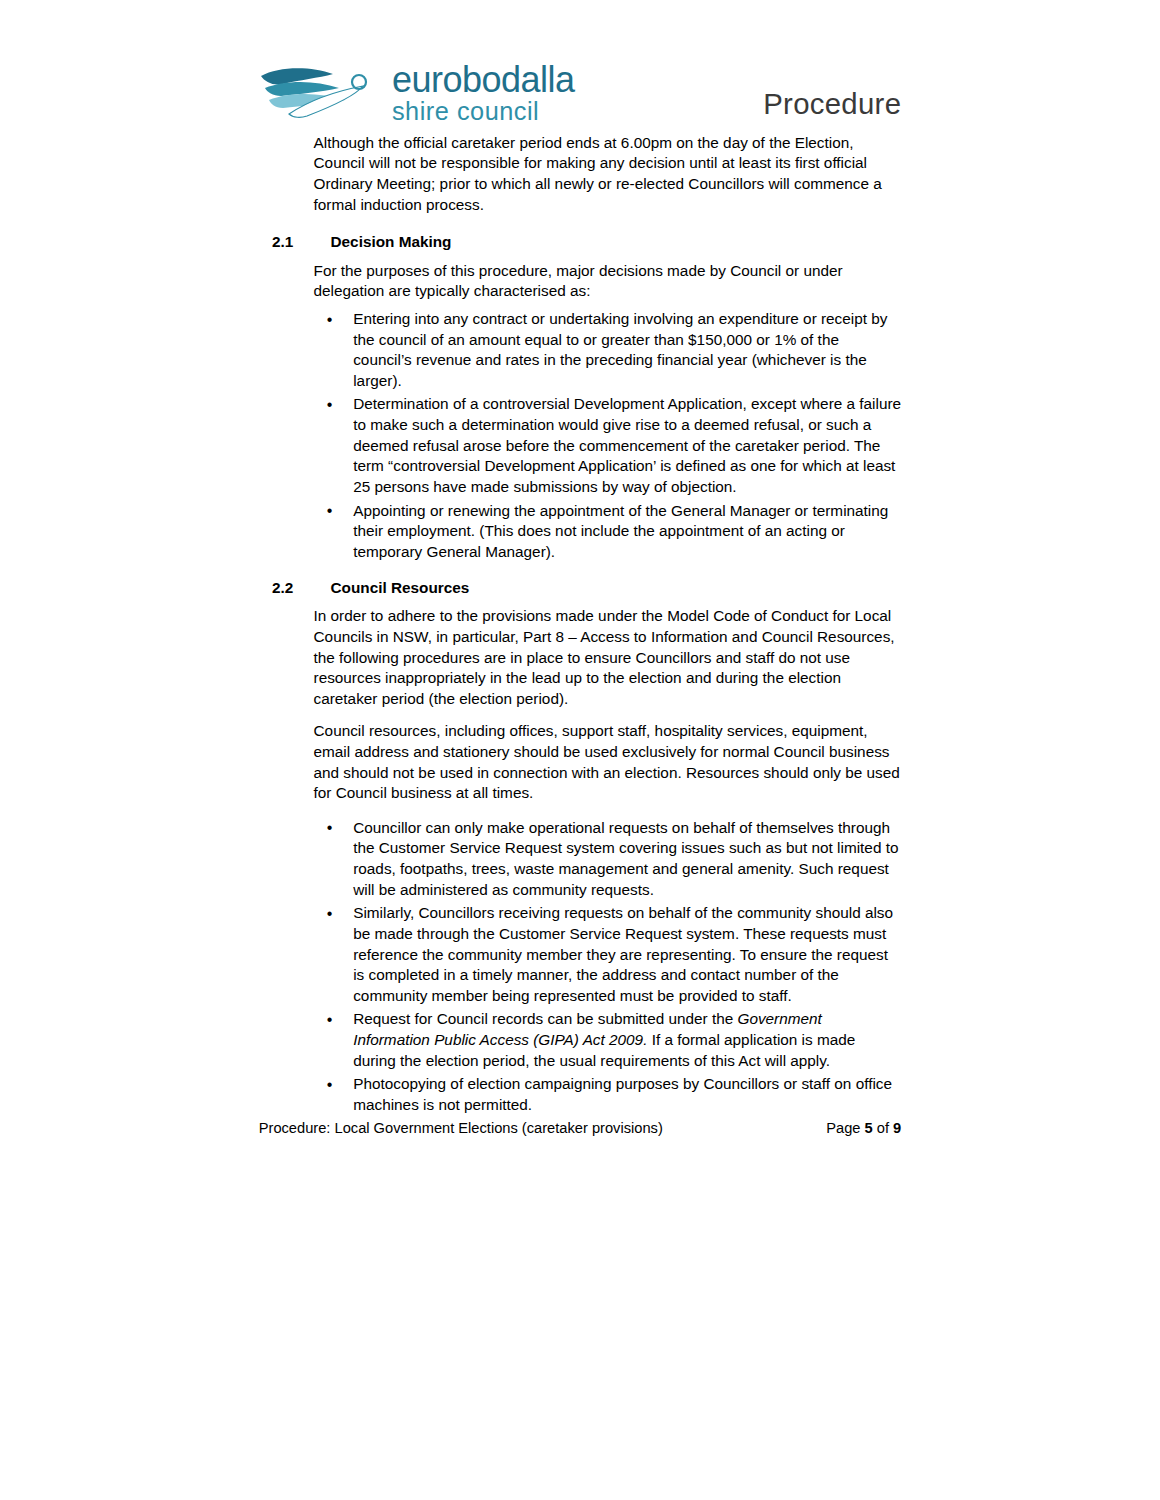eurobodalla
shire council
Procedure
Although the official caretaker period ends at 6.00pm on the day of the Election, Council will not be responsible for making any decision until at least its first official Ordinary Meeting; prior to which all newly or re-elected Councillors will commence a formal induction process.
2.1 Decision Making
For the purposes of this procedure, major decisions made by Council or under delegation are typically characterised as:
Entering into any contract or undertaking involving an expenditure or receipt by the council of an amount equal to or greater than $150,000 or 1% of the council’s revenue and rates in the preceding financial year (whichever is the larger).
Determination of a controversial Development Application, except where a failure to make such a determination would give rise to a deemed refusal, or such a deemed refusal arose before the commencement of the caretaker period. The term “controversial Development Application’ is defined as one for which at least 25 persons have made submissions by way of objection.
Appointing or renewing the appointment of the General Manager or terminating their employment. (This does not include the appointment of an acting or temporary General Manager).
2.2 Council Resources
In order to adhere to the provisions made under the Model Code of Conduct for Local Councils in NSW, in particular, Part 8 – Access to Information and Council Resources, the following procedures are in place to ensure Councillors and staff do not use resources inappropriately in the lead up to the election and during the election caretaker period (the election period).
Council resources, including offices, support staff, hospitality services, equipment, email address and stationery should be used exclusively for normal Council business and should not be used in connection with an election. Resources should only be used for Council business at all times.
Councillor can only make operational requests on behalf of themselves through the Customer Service Request system covering issues such as but not limited to roads, footpaths, trees, waste management and general amenity. Such request will be administered as community requests.
Similarly, Councillors receiving requests on behalf of the community should also be made through the Customer Service Request system. These requests must reference the community member they are representing. To ensure the request is completed in a timely manner, the address and contact number of the community member being represented must be provided to staff.
Request for Council records can be submitted under the Government Information Public Access (GIPA) Act 2009. If a formal application is made during the election period, the usual requirements of this Act will apply.
Photocopying of election campaigning purposes by Councillors or staff on office machines is not permitted.
Procedure: Local Government Elections (caretaker provisions)
Page 5 of 9